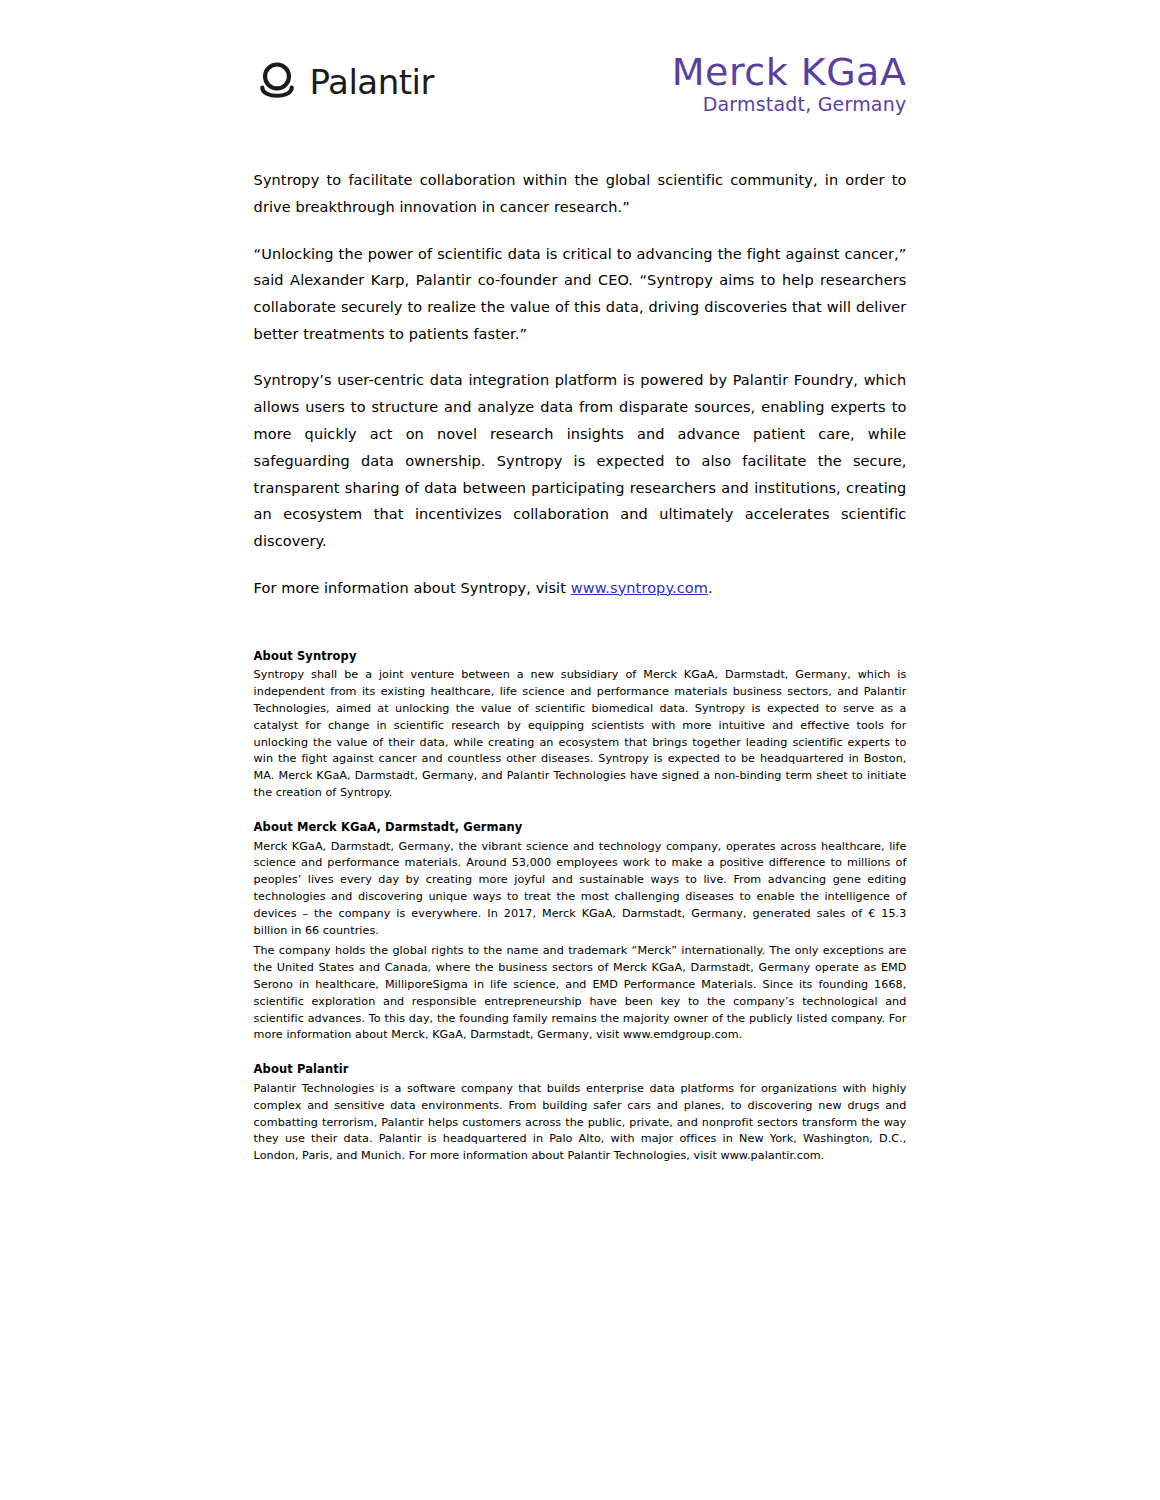Palantir
Merck KGaA Darmstadt, Germany
Syntropy to facilitate collaboration within the global scientific community, in order to drive breakthrough innovation in cancer research.”
“Unlocking the power of scientific data is critical to advancing the fight against cancer,” said Alexander Karp, Palantir co-founder and CEO. “Syntropy aims to help researchers collaborate securely to realize the value of this data, driving discoveries that will deliver better treatments to patients faster.”
Syntropy’s user-centric data integration platform is powered by Palantir Foundry, which allows users to structure and analyze data from disparate sources, enabling experts to more quickly act on novel research insights and advance patient care, while safeguarding data ownership. Syntropy is expected to also facilitate the secure, transparent sharing of data between participating researchers and institutions, creating an ecosystem that incentivizes collaboration and ultimately accelerates scientific discovery.
For more information about Syntropy, visit www.syntropy.com.
About Syntropy
Syntropy shall be a joint venture between a new subsidiary of Merck KGaA, Darmstadt, Germany, which is independent from its existing healthcare, life science and performance materials business sectors, and Palantir Technologies, aimed at unlocking the value of scientific biomedical data. Syntropy is expected to serve as a catalyst for change in scientific research by equipping scientists with more intuitive and effective tools for unlocking the value of their data, while creating an ecosystem that brings together leading scientific experts to win the fight against cancer and countless other diseases. Syntropy is expected to be headquartered in Boston, MA. Merck KGaA, Darmstadt, Germany, and Palantir Technologies have signed a non-binding term sheet to initiate the creation of Syntropy.
About Merck KGaA, Darmstadt, Germany
Merck KGaA, Darmstadt, Germany, the vibrant science and technology company, operates across healthcare, life science and performance materials. Around 53,000 employees work to make a positive difference to millions of peoples’ lives every day by creating more joyful and sustainable ways to live. From advancing gene editing technologies and discovering unique ways to treat the most challenging diseases to enable the intelligence of devices – the company is everywhere. In 2017, Merck KGaA, Darmstadt, Germany, generated sales of € 15.3 billion in 66 countries.
The company holds the global rights to the name and trademark “Merck” internationally. The only exceptions are the United States and Canada, where the business sectors of Merck KGaA, Darmstadt, Germany operate as EMD Serono in healthcare, MilliporeSigma in life science, and EMD Performance Materials. Since its founding 1668, scientific exploration and responsible entrepreneurship have been key to the company’s technological and scientific advances. To this day, the founding family remains the majority owner of the publicly listed company. For more information about Merck, KGaA, Darmstadt, Germany, visit www.emdgroup.com.
About Palantir
Palantir Technologies is a software company that builds enterprise data platforms for organizations with highly complex and sensitive data environments. From building safer cars and planes, to discovering new drugs and combatting terrorism, Palantir helps customers across the public, private, and nonprofit sectors transform the way they use their data. Palantir is headquartered in Palo Alto, with major offices in New York, Washington, D.C., London, Paris, and Munich. For more information about Palantir Technologies, visit www.palantir.com.